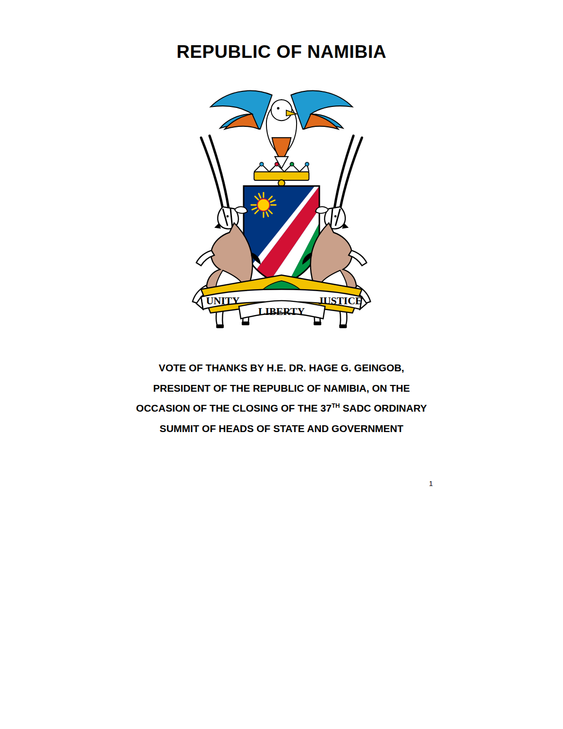REPUBLIC OF NAMIBIA
Coat of arms of Namibia UNITY JUSTICE LIBERTY
Vote of Thanks by H.E. Dr. Hage G. Geingob, President of the Republic of Namibia, on the occasion of the closing of the 37th SADC Ordinary Summit of Heads of State and Government
1